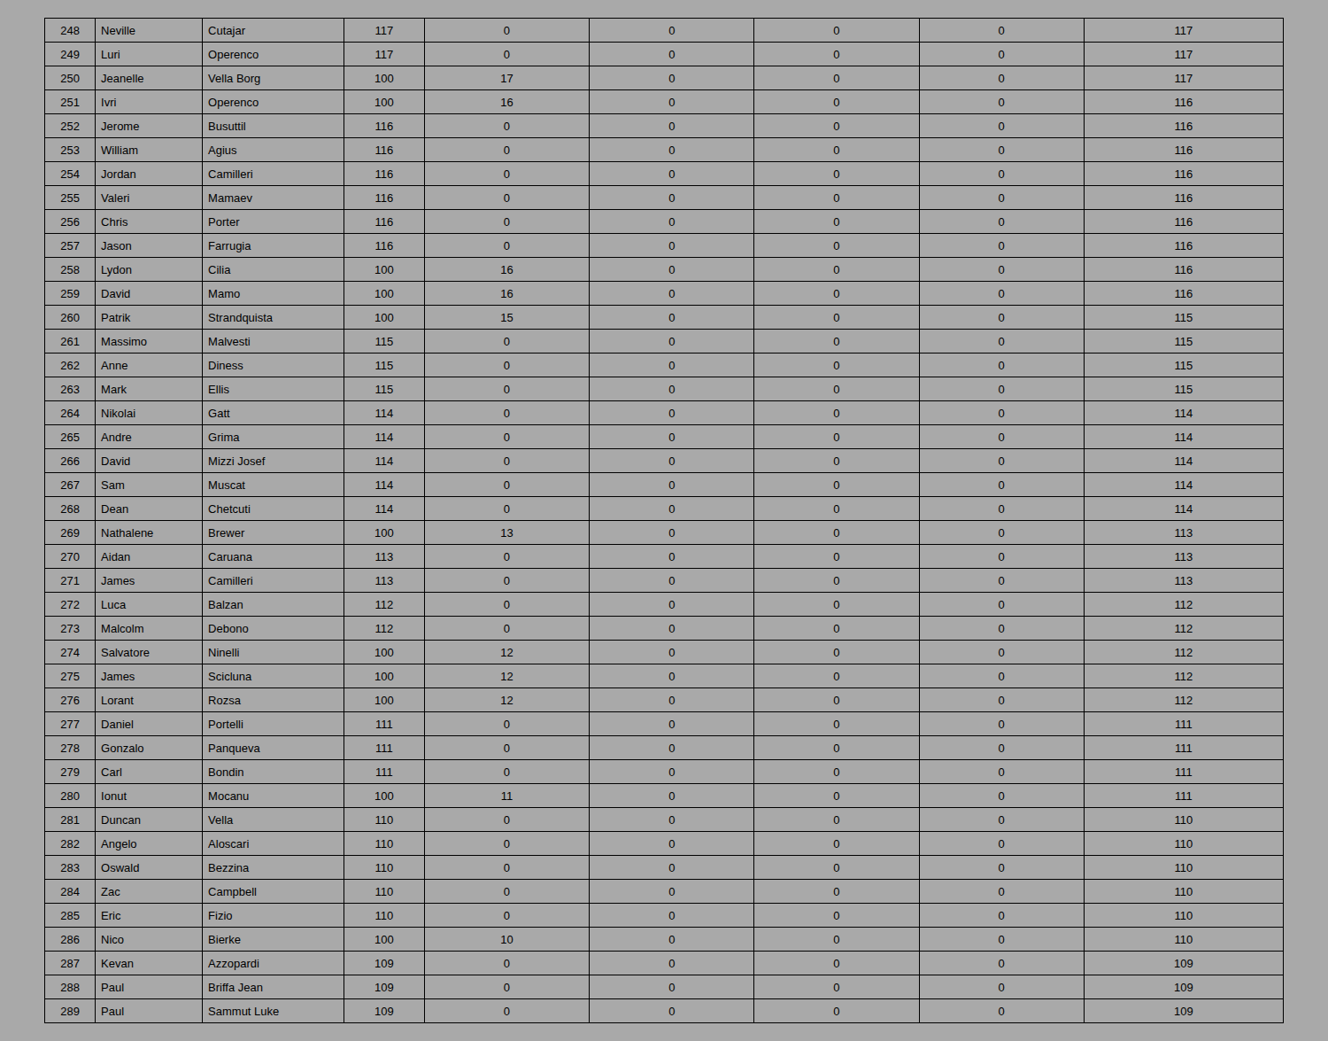| 248 | Neville | Cutajar | 117 | 0 | 0 | 0 | 0 | 117 |
| 249 | Luri | Operenco | 117 | 0 | 0 | 0 | 0 | 117 |
| 250 | Jeanelle | Vella Borg | 100 | 17 | 0 | 0 | 0 | 117 |
| 251 | Ivri | Operenco | 100 | 16 | 0 | 0 | 0 | 116 |
| 252 | Jerome | Busuttil | 116 | 0 | 0 | 0 | 0 | 116 |
| 253 | William | Agius | 116 | 0 | 0 | 0 | 0 | 116 |
| 254 | Jordan | Camilleri | 116 | 0 | 0 | 0 | 0 | 116 |
| 255 | Valeri | Mamaev | 116 | 0 | 0 | 0 | 0 | 116 |
| 256 | Chris | Porter | 116 | 0 | 0 | 0 | 0 | 116 |
| 257 | Jason | Farrugia | 116 | 0 | 0 | 0 | 0 | 116 |
| 258 | Lydon | Cilia | 100 | 16 | 0 | 0 | 0 | 116 |
| 259 | David | Mamo | 100 | 16 | 0 | 0 | 0 | 116 |
| 260 | Patrik | Strandquista | 100 | 15 | 0 | 0 | 0 | 115 |
| 261 | Massimo | Malvesti | 115 | 0 | 0 | 0 | 0 | 115 |
| 262 | Anne | Diness | 115 | 0 | 0 | 0 | 0 | 115 |
| 263 | Mark | Ellis | 115 | 0 | 0 | 0 | 0 | 115 |
| 264 | Nikolai | Gatt | 114 | 0 | 0 | 0 | 0 | 114 |
| 265 | Andre | Grima | 114 | 0 | 0 | 0 | 0 | 114 |
| 266 | David | Mizzi Josef | 114 | 0 | 0 | 0 | 0 | 114 |
| 267 | Sam | Muscat | 114 | 0 | 0 | 0 | 0 | 114 |
| 268 | Dean | Chetcuti | 114 | 0 | 0 | 0 | 0 | 114 |
| 269 | Nathalene | Brewer | 100 | 13 | 0 | 0 | 0 | 113 |
| 270 | Aidan | Caruana | 113 | 0 | 0 | 0 | 0 | 113 |
| 271 | James | Camilleri | 113 | 0 | 0 | 0 | 0 | 113 |
| 272 | Luca | Balzan | 112 | 0 | 0 | 0 | 0 | 112 |
| 273 | Malcolm | Debono | 112 | 0 | 0 | 0 | 0 | 112 |
| 274 | Salvatore | Ninelli | 100 | 12 | 0 | 0 | 0 | 112 |
| 275 | James | Scicluna | 100 | 12 | 0 | 0 | 0 | 112 |
| 276 | Lorant | Rozsa | 100 | 12 | 0 | 0 | 0 | 112 |
| 277 | Daniel | Portelli | 111 | 0 | 0 | 0 | 0 | 111 |
| 278 | Gonzalo | Panqueva | 111 | 0 | 0 | 0 | 0 | 111 |
| 279 | Carl | Bondin | 111 | 0 | 0 | 0 | 0 | 111 |
| 280 | Ionut | Mocanu | 100 | 11 | 0 | 0 | 0 | 111 |
| 281 | Duncan | Vella | 110 | 0 | 0 | 0 | 0 | 110 |
| 282 | Angelo | Aloscari | 110 | 0 | 0 | 0 | 0 | 110 |
| 283 | Oswald | Bezzina | 110 | 0 | 0 | 0 | 0 | 110 |
| 284 | Zac | Campbell | 110 | 0 | 0 | 0 | 0 | 110 |
| 285 | Eric | Fizio | 110 | 0 | 0 | 0 | 0 | 110 |
| 286 | Nico | Bierke | 100 | 10 | 0 | 0 | 0 | 110 |
| 287 | Kevan | Azzopardi | 109 | 0 | 0 | 0 | 0 | 109 |
| 288 | Paul | Briffa Jean | 109 | 0 | 0 | 0 | 0 | 109 |
| 289 | Paul | Sammut Luke | 109 | 0 | 0 | 0 | 0 | 109 |